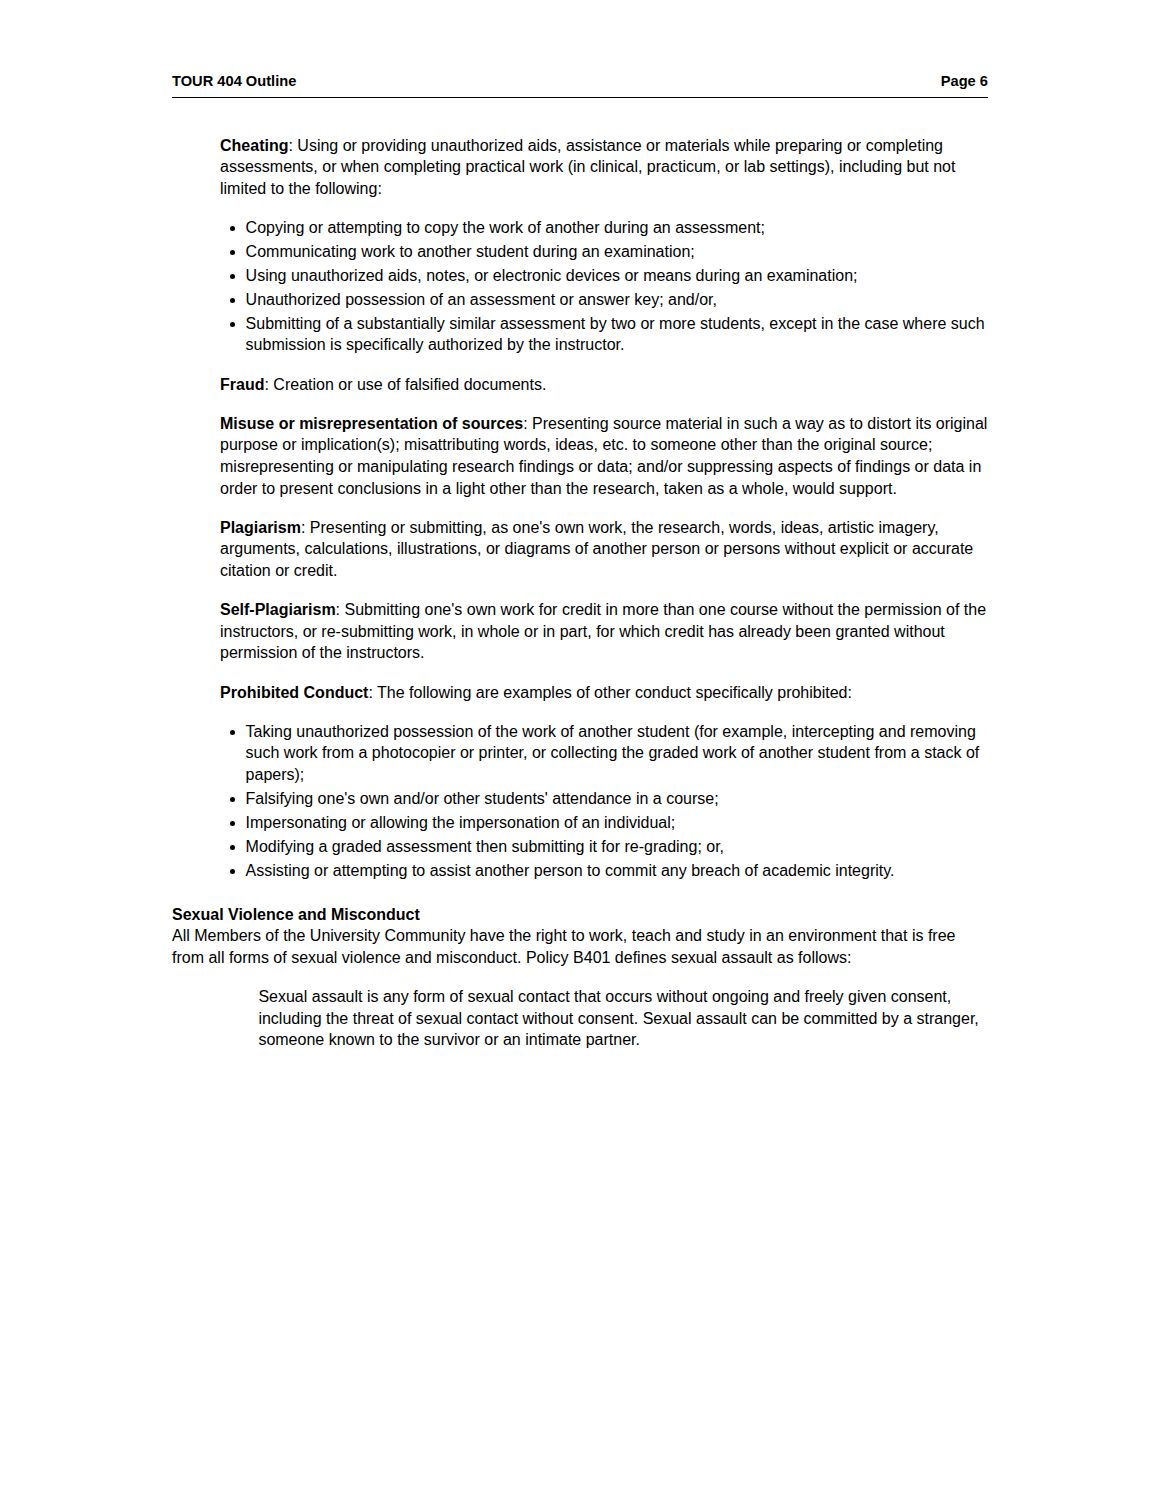TOUR 404 Outline Page 6
Cheating: Using or providing unauthorized aids, assistance or materials while preparing or completing assessments, or when completing practical work (in clinical, practicum, or lab settings), including but not limited to the following:
Copying or attempting to copy the work of another during an assessment;
Communicating work to another student during an examination;
Using unauthorized aids, notes, or electronic devices or means during an examination;
Unauthorized possession of an assessment or answer key; and/or,
Submitting of a substantially similar assessment by two or more students, except in the case where such submission is specifically authorized by the instructor.
Fraud: Creation or use of falsified documents.
Misuse or misrepresentation of sources: Presenting source material in such a way as to distort its original purpose or implication(s); misattributing words, ideas, etc. to someone other than the original source; misrepresenting or manipulating research findings or data; and/or suppressing aspects of findings or data in order to present conclusions in a light other than the research, taken as a whole, would support.
Plagiarism: Presenting or submitting, as one's own work, the research, words, ideas, artistic imagery, arguments, calculations, illustrations, or diagrams of another person or persons without explicit or accurate citation or credit.
Self-Plagiarism: Submitting one's own work for credit in more than one course without the permission of the instructors, or re-submitting work, in whole or in part, for which credit has already been granted without permission of the instructors.
Prohibited Conduct: The following are examples of other conduct specifically prohibited:
Taking unauthorized possession of the work of another student (for example, intercepting and removing such work from a photocopier or printer, or collecting the graded work of another student from a stack of papers);
Falsifying one's own and/or other students' attendance in a course;
Impersonating or allowing the impersonation of an individual;
Modifying a graded assessment then submitting it for re-grading; or,
Assisting or attempting to assist another person to commit any breach of academic integrity.
Sexual Violence and Misconduct
All Members of the University Community have the right to work, teach and study in an environment that is free from all forms of sexual violence and misconduct. Policy B401 defines sexual assault as follows:
Sexual assault is any form of sexual contact that occurs without ongoing and freely given consent, including the threat of sexual contact without consent. Sexual assault can be committed by a stranger, someone known to the survivor or an intimate partner.